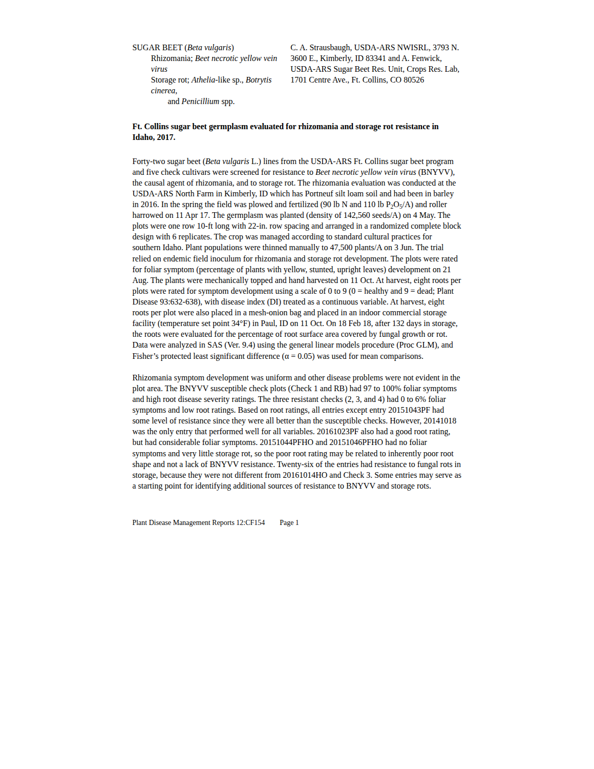| SUGAR BEET ( Beta vulgaris ) Rhizomania; Beet necrotic yellow vein virus Storage rot; Athelia -like sp., Botrytis cinerea , and Penicillium spp. | C. A. Strausbaugh, USDA-ARS NWISRL, 3793 N. 3600 E., Kimberly, ID 83341 and A. Fenwick, USDA-ARS Sugar Beet Res. Unit, Crops Res. Lab, 1701 Centre Ave., Ft. Collins, CO 80526 |
Ft. Collins sugar beet germplasm evaluated for rhizomania and storage rot resistance in Idaho, 2017.
Forty-two sugar beet (Beta vulgaris L.) lines from the USDA-ARS Ft. Collins sugar beet program and five check cultivars were screened for resistance to Beet necrotic yellow vein virus (BNYVV), the causal agent of rhizomania, and to storage rot. The rhizomania evaluation was conducted at the USDA-ARS North Farm in Kimberly, ID which has Portneuf silt loam soil and had been in barley in 2016. In the spring the field was plowed and fertilized (90 lb N and 110 lb P2O5/A) and roller harrowed on 11 Apr 17. The germplasm was planted (density of 142,560 seeds/A) on 4 May. The plots were one row 10-ft long with 22-in. row spacing and arranged in a randomized complete block design with 6 replicates. The crop was managed according to standard cultural practices for southern Idaho. Plant populations were thinned manually to 47,500 plants/A on 3 Jun. The trial relied on endemic field inoculum for rhizomania and storage rot development. The plots were rated for foliar symptom (percentage of plants with yellow, stunted, upright leaves) development on 21 Aug. The plants were mechanically topped and hand harvested on 11 Oct. At harvest, eight roots per plots were rated for symptom development using a scale of 0 to 9 (0 = healthy and 9 = dead; Plant Disease 93:632-638), with disease index (DI) treated as a continuous variable. At harvest, eight roots per plot were also placed in a mesh-onion bag and placed in an indoor commercial storage facility (temperature set point 34°F) in Paul, ID on 11 Oct. On 18 Feb 18, after 132 days in storage, the roots were evaluated for the percentage of root surface area covered by fungal growth or rot. Data were analyzed in SAS (Ver. 9.4) using the general linear models procedure (Proc GLM), and Fisher’s protected least significant difference (α = 0.05) was used for mean comparisons.
Rhizomania symptom development was uniform and other disease problems were not evident in the plot area. The BNYVV susceptible check plots (Check 1 and RB) had 97 to 100% foliar symptoms and high root disease severity ratings. The three resistant checks (2, 3, and 4) had 0 to 6% foliar symptoms and low root ratings. Based on root ratings, all entries except entry 20151043PF had some level of resistance since they were all better than the susceptible checks. However, 20141018 was the only entry that performed well for all variables. 20161023PF also had a good root rating, but had considerable foliar symptoms. 20151044PFHO and 20151046PFHO had no foliar symptoms and very little storage rot, so the poor root rating may be related to inherently poor root shape and not a lack of BNYVV resistance. Twenty-six of the entries had resistance to fungal rots in storage, because they were not different from 20161014HO and Check 3. Some entries may serve as a starting point for identifying additional sources of resistance to BNYVV and storage rots.
Plant Disease Management Reports 12:CF154 Page 1